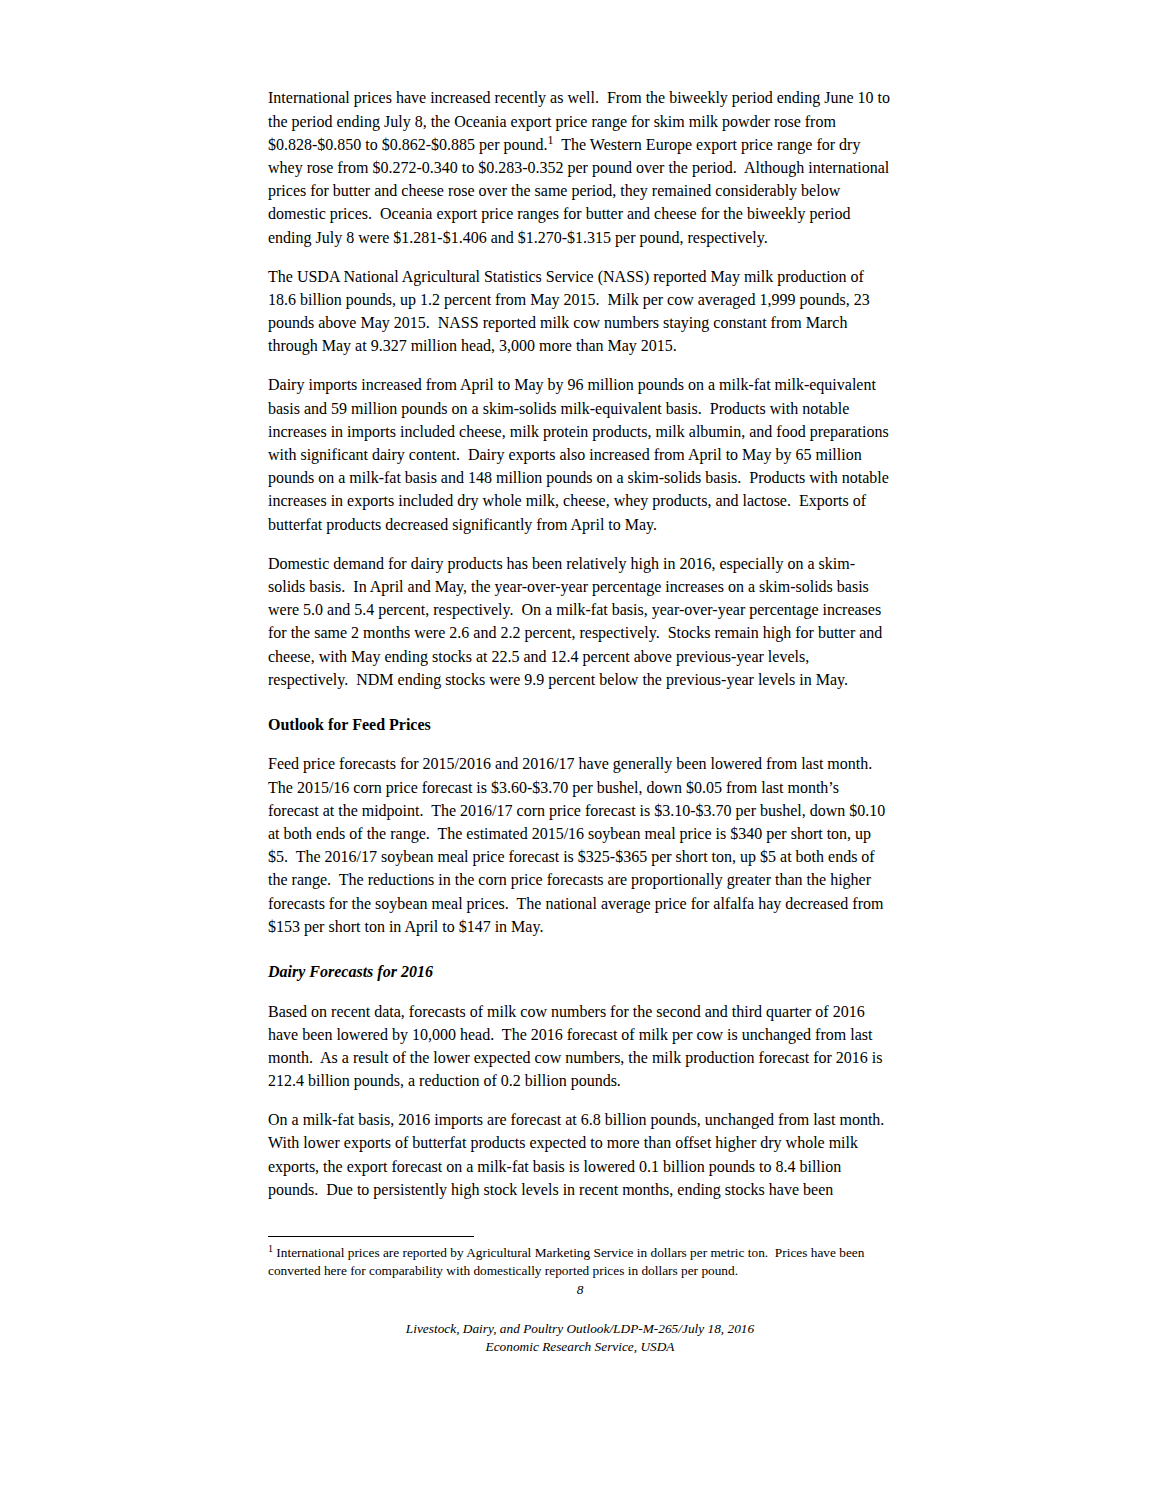International prices have increased recently as well. From the biweekly period ending June 10 to the period ending July 8, the Oceania export price range for skim milk powder rose from $0.828-$0.850 to $0.862-$0.885 per pound.1 The Western Europe export price range for dry whey rose from $0.272-0.340 to $0.283-0.352 per pound over the period. Although international prices for butter and cheese rose over the same period, they remained considerably below domestic prices. Oceania export price ranges for butter and cheese for the biweekly period ending July 8 were $1.281-$1.406 and $1.270-$1.315 per pound, respectively.
The USDA National Agricultural Statistics Service (NASS) reported May milk production of 18.6 billion pounds, up 1.2 percent from May 2015. Milk per cow averaged 1,999 pounds, 23 pounds above May 2015. NASS reported milk cow numbers staying constant from March through May at 9.327 million head, 3,000 more than May 2015.
Dairy imports increased from April to May by 96 million pounds on a milk-fat milk-equivalent basis and 59 million pounds on a skim-solids milk-equivalent basis. Products with notable increases in imports included cheese, milk protein products, milk albumin, and food preparations with significant dairy content. Dairy exports also increased from April to May by 65 million pounds on a milk-fat basis and 148 million pounds on a skim-solids basis. Products with notable increases in exports included dry whole milk, cheese, whey products, and lactose. Exports of butterfat products decreased significantly from April to May.
Domestic demand for dairy products has been relatively high in 2016, especially on a skim-solids basis. In April and May, the year-over-year percentage increases on a skim-solids basis were 5.0 and 5.4 percent, respectively. On a milk-fat basis, year-over-year percentage increases for the same 2 months were 2.6 and 2.2 percent, respectively. Stocks remain high for butter and cheese, with May ending stocks at 22.5 and 12.4 percent above previous-year levels, respectively. NDM ending stocks were 9.9 percent below the previous-year levels in May.
Outlook for Feed Prices
Feed price forecasts for 2015/2016 and 2016/17 have generally been lowered from last month. The 2015/16 corn price forecast is $3.60-$3.70 per bushel, down $0.05 from last month’s forecast at the midpoint. The 2016/17 corn price forecast is $3.10-$3.70 per bushel, down $0.10 at both ends of the range. The estimated 2015/16 soybean meal price is $340 per short ton, up $5. The 2016/17 soybean meal price forecast is $325-$365 per short ton, up $5 at both ends of the range. The reductions in the corn price forecasts are proportionally greater than the higher forecasts for the soybean meal prices. The national average price for alfalfa hay decreased from $153 per short ton in April to $147 in May.
Dairy Forecasts for 2016
Based on recent data, forecasts of milk cow numbers for the second and third quarter of 2016 have been lowered by 10,000 head. The 2016 forecast of milk per cow is unchanged from last month. As a result of the lower expected cow numbers, the milk production forecast for 2016 is 212.4 billion pounds, a reduction of 0.2 billion pounds.
On a milk-fat basis, 2016 imports are forecast at 6.8 billion pounds, unchanged from last month. With lower exports of butterfat products expected to more than offset higher dry whole milk exports, the export forecast on a milk-fat basis is lowered 0.1 billion pounds to 8.4 billion pounds. Due to persistently high stock levels in recent months, ending stocks have been
1 International prices are reported by Agricultural Marketing Service in dollars per metric ton. Prices have been converted here for comparability with domestically reported prices in dollars per pound.
8
Livestock, Dairy, and Poultry Outlook/LDP-M-265/July 18, 2016
Economic Research Service, USDA